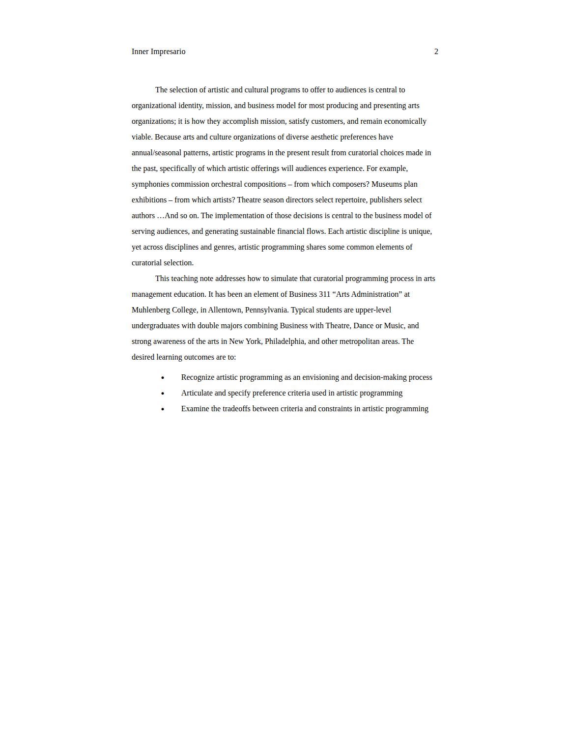Inner Impresario 2
The selection of artistic and cultural programs to offer to audiences is central to organizational identity, mission, and business model for most producing and presenting arts organizations; it is how they accomplish mission, satisfy customers, and remain economically viable. Because arts and culture organizations of diverse aesthetic preferences have annual/seasonal patterns, artistic programs in the present result from curatorial choices made in the past, specifically of which artistic offerings will audiences experience. For example, symphonies commission orchestral compositions – from which composers? Museums plan exhibitions – from which artists? Theatre season directors select repertoire, publishers select authors …And so on. The implementation of those decisions is central to the business model of serving audiences, and generating sustainable financial flows. Each artistic discipline is unique, yet across disciplines and genres, artistic programming shares some common elements of curatorial selection.
This teaching note addresses how to simulate that curatorial programming process in arts management education. It has been an element of Business 311 “Arts Administration” at Muhlenberg College, in Allentown, Pennsylvania. Typical students are upper-level undergraduates with double majors combining Business with Theatre, Dance or Music, and strong awareness of the arts in New York, Philadelphia, and other metropolitan areas. The desired learning outcomes are to:
Recognize artistic programming as an envisioning and decision-making process
Articulate and specify preference criteria used in artistic programming
Examine the tradeoffs between criteria and constraints in artistic programming